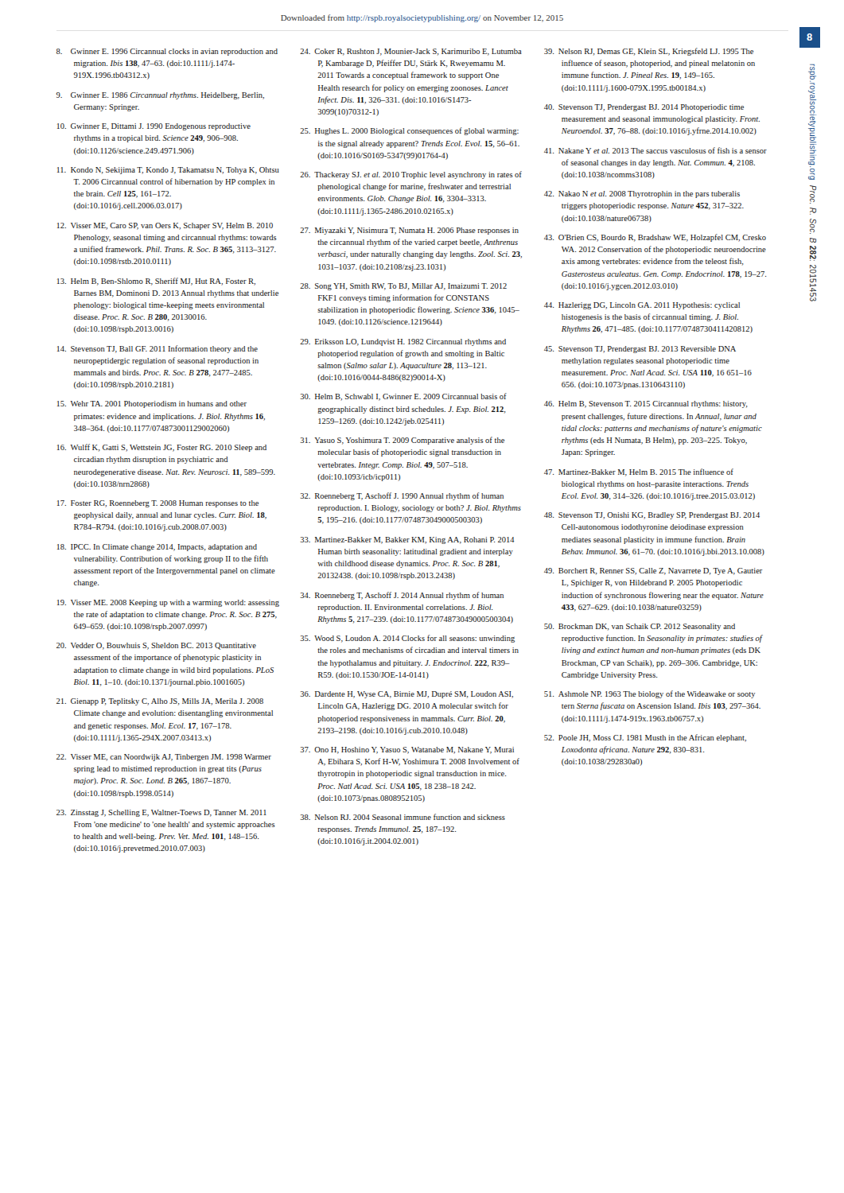Downloaded from http://rspb.royalsocietypublishing.org/ on November 12, 2015
8
rspb.royalsocietypublishing.org Proc. R. Soc. B 282: 20151453
8. Gwinner E. 1996 Circannual clocks in avian reproduction and migration. Ibis 138, 47–63. (doi:10.1111/j.1474-919X.1996.tb04312.x)
9. Gwinner E. 1986 Circannual rhythms. Heidelberg, Berlin, Germany: Springer.
10. Gwinner E, Dittami J. 1990 Endogenous reproductive rhythms in a tropical bird. Science 249, 906–908. (doi:10.1126/science.249.4971.906)
11. Kondo N, Sekijima T, Kondo J, Takamatsu N, Tohya K, Ohtsu T. 2006 Circannual control of hibernation by HP complex in the brain. Cell 125, 161–172. (doi:10.1016/j.cell.2006.03.017)
12. Visser ME, Caro SP, van Oers K, Schaper SV, Helm B. 2010 Phenology, seasonal timing and circannual rhythms: towards a unified framework. Phil. Trans. R. Soc. B 365, 3113–3127. (doi:10.1098/rstb.2010.0111)
13. Helm B, Ben-Shlomo R, Sheriff MJ, Hut RA, Foster R, Barnes BM, Dominoni D. 2013 Annual rhythms that underlie phenology: biological time-keeping meets environmental disease. Proc. R. Soc. B 280, 20130016. (doi:10.1098/rspb.2013.0016)
14. Stevenson TJ, Ball GF. 2011 Information theory and the neuropeptidergic regulation of seasonal reproduction in mammals and birds. Proc. R. Soc. B 278, 2477–2485. (doi:10.1098/rspb.2010.2181)
15. Wehr TA. 2001 Photoperiodism in humans and other primates: evidence and implications. J. Biol. Rhythms 16, 348–364. (doi:10.1177/074873001129002060)
16. Wulff K, Gatti S, Wettstein JG, Foster RG. 2010 Sleep and circadian rhythm disruption in psychiatric and neurodegenerative disease. Nat. Rev. Neurosci. 11, 589–599. (doi:10.1038/nrn2868)
17. Foster RG, Roenneberg T. 2008 Human responses to the geophysical daily, annual and lunar cycles. Curr. Biol. 18, R784–R794. (doi:10.1016/j.cub.2008.07.003)
18. IPCC. In Climate change 2014, Impacts, adaptation and vulnerability. Contribution of working group II to the fifth assessment report of the Intergovernmental panel on climate change.
19. Visser ME. 2008 Keeping up with a warming world: assessing the rate of adaptation to climate change. Proc. R. Soc. B 275, 649–659. (doi:10.1098/rspb.2007.0997)
20. Vedder O, Bouwhuis S, Sheldon BC. 2013 Quantitative assessment of the importance of phenotypic plasticity in adaptation to climate change in wild bird populations. PLoS Biol. 11, 1–10. (doi:10.1371/journal.pbio.1001605)
21. Gienapp P, Teplitsky C, Alho JS, Mills JA, Merila J. 2008 Climate change and evolution: disentangling environmental and genetic responses. Mol. Ecol. 17, 167–178. (doi:10.1111/j.1365-294X.2007.03413.x)
22. Visser ME, can Noordwijk AJ, Tinbergen JM. 1998 Warmer spring lead to mistimed reproduction in great tits (Parus major). Proc. R. Soc. Lond. B 265, 1867–1870. (doi:10.1098/rspb.1998.0514)
23. Zinsstag J, Schelling E, Waltner-Toews D, Tanner M. 2011 From 'one medicine' to 'one health' and systemic approaches to health and well-being. Prev. Vet. Med. 101, 148–156. (doi:10.1016/j.prevetmed.2010.07.003)
24. Coker R, Rushton J, Mounier-Jack S, Karimuribo E, Lutumba P, Kambarage D, Pfeiffer DU, Stärk K, Rweyemamu M. 2011 Towards a conceptual framework to support One Health research for policy on emerging zoonoses. Lancet Infect. Dis. 11, 326–331. (doi:10.1016/S1473-3099(10)70312-1)
25. Hughes L. 2000 Biological consequences of global warming: is the signal already apparent? Trends Ecol. Evol. 15, 56–61. (doi:10.1016/S0169-5347(99)01764-4)
26. Thackeray SJ. et al. 2010 Trophic level asynchrony in rates of phenological change for marine, freshwater and terrestrial environments. Glob. Change Biol. 16, 3304–3313. (doi:10.1111/j.1365-2486.2010.02165.x)
27. Miyazaki Y, Nisimura T, Numata H. 2006 Phase responses in the circannual rhythm of the varied carpet beetle, Anthrenus verbasci, under naturally changing day lengths. Zool. Sci. 23, 1031–1037. (doi:10.2108/zsj.23.1031)
28. Song YH, Smith RW, To BJ, Millar AJ, Imaizumi T. 2012 FKF1 conveys timing information for CONSTANS stabilization in photoperiodic flowering. Science 336, 1045–1049. (doi:10.1126/science.1219644)
29. Eriksson LO, Lundqvist H. 1982 Circannual rhythms and photoperiod regulation of growth and smolting in Baltic salmon (Salmo salar L). Aquaculture 28, 113–121. (doi:10.1016/0044-8486(82)90014-X)
30. Helm B, Schwabl I, Gwinner E. 2009 Circannual basis of geographically distinct bird schedules. J. Exp. Biol. 212, 1259–1269. (doi:10.1242/jeb.025411)
31. Yasuo S, Yoshimura T. 2009 Comparative analysis of the molecular basis of photoperiodic signal transduction in vertebrates. Integr. Comp. Biol. 49, 507–518. (doi:10.1093/icb/icp011)
32. Roenneberg T, Aschoff J. 1990 Annual rhythm of human reproduction. I. Biology, sociology or both? J. Biol. Rhythms 5, 195–216. (doi:10.1177/074873049000500303)
33. Martinez-Bakker M, Bakker KM, King AA, Rohani P. 2014 Human birth seasonality: latitudinal gradient and interplay with childhood disease dynamics. Proc. R. Soc. B 281, 20132438. (doi:10.1098/rspb.2013.2438)
34. Roenneberg T, Aschoff J. 2014 Annual rhythm of human reproduction. II. Environmental correlations. J. Biol. Rhythms 5, 217–239. (doi:10.1177/074873049000500304)
35. Wood S, Loudon A. 2014 Clocks for all seasons: unwinding the roles and mechanisms of circadian and interval timers in the hypothalamus and pituitary. J. Endocrinol. 222, R39–R59. (doi:10.1530/JOE-14-0141)
36. Dardente H, Wyse CA, Birnie MJ, Dupré SM, Loudon ASI, Lincoln GA, Hazlerigg DG. 2010 A molecular switch for photoperiod responsiveness in mammals. Curr. Biol. 20, 2193–2198. (doi:10.1016/j.cub.2010.10.048)
37. Ono H, Hoshino Y, Yasuo S, Watanabe M, Nakane Y, Murai A, Ebihara S, Korf H-W, Yoshimura T. 2008 Involvement of thyrotropin in photoperiodic signal transduction in mice. Proc. Natl Acad. Sci. USA 105, 18 238–18 242. (doi:10.1073/pnas.0808952105)
38. Nelson RJ. 2004 Seasonal immune function and sickness responses. Trends Immunol. 25, 187–192. (doi:10.1016/j.it.2004.02.001)
39. Nelson RJ, Demas GE, Klein SL, Kriegsfeld LJ. 1995 The influence of season, photoperiod, and pineal melatonin on immune function. J. Pineal Res. 19, 149–165. (doi:10.1111/j.1600-079X.1995.tb00184.x)
40. Stevenson TJ, Prendergast BJ. 2014 Photoperiodic time measurement and seasonal immunological plasticity. Front. Neuroendol. 37, 76–88. (doi:10.1016/j.yfrne.2014.10.002)
41. Nakane Y et al. 2013 The saccus vasculosus of fish is a sensor of seasonal changes in day length. Nat. Commun. 4, 2108. (doi:10.1038/ncomms3108)
42. Nakao N et al. 2008 Thyrotrophin in the pars tuberalis triggers photoperiodic response. Nature 452, 317–322. (doi:10.1038/nature06738)
43. O'Brien CS, Bourdo R, Bradshaw WE, Holzapfel CM, Cresko WA. 2012 Conservation of the photoperiodic neuroendocrine axis among vertebrates: evidence from the teleost fish, Gasterosteus aculeatus. Gen. Comp. Endocrinol. 178, 19–27. (doi:10.1016/j.ygcen.2012.03.010)
44. Hazlerigg DG, Lincoln GA. 2011 Hypothesis: cyclical histogenesis is the basis of circannual timing. J. Biol. Rhythms 26, 471–485. (doi:10.1177/0748730411420812)
45. Stevenson TJ, Prendergast BJ. 2013 Reversible DNA methylation regulates seasonal photoperiodic time measurement. Proc. Natl Acad. Sci. USA 110, 16 651–16 656. (doi:10.1073/pnas.1310643110)
46. Helm B, Stevenson T. 2015 Circannual rhythms: history, present challenges, future directions. In Annual, lunar and tidal clocks: patterns and mechanisms of nature's enigmatic rhythms (eds H Numata, B Helm), pp. 203–225. Tokyo, Japan: Springer.
47. Martinez-Bakker M, Helm B. 2015 The influence of biological rhythms on host–parasite interactions. Trends Ecol. Evol. 30, 314–326. (doi:10.1016/j.tree.2015.03.012)
48. Stevenson TJ, Onishi KG, Bradley SP, Prendergast BJ. 2014 Cell-autonomous iodothyronine deiodinase expression mediates seasonal plasticity in immune function. Brain Behav. Immunol. 36, 61–70. (doi:10.1016/j.bbi.2013.10.008)
49. Borchert R, Renner SS, Calle Z, Navarrete D, Tye A, Gautier L, Spichiger R, von Hildebrand P. 2005 Photoperiodic induction of synchronous flowering near the equator. Nature 433, 627–629. (doi:10.1038/nature03259)
50. Brockman DK, van Schaik CP. 2012 Seasonality and reproductive function. In Seasonality in primates: studies of living and extinct human and non-human primates (eds DK Brockman, CP van Schaik), pp. 269–306. Cambridge, UK: Cambridge University Press.
51. Ashmole NP. 1963 The biology of the Wideawake or sooty tern Sterna fuscata on Ascension Island. Ibis 103, 297–364. (doi:10.1111/j.1474-919x.1963.tb06757.x)
52. Poole JH, Moss CJ. 1981 Musth in the African elephant, Loxodonta africana. Nature 292, 830–831. (doi:10.1038/292830a0)